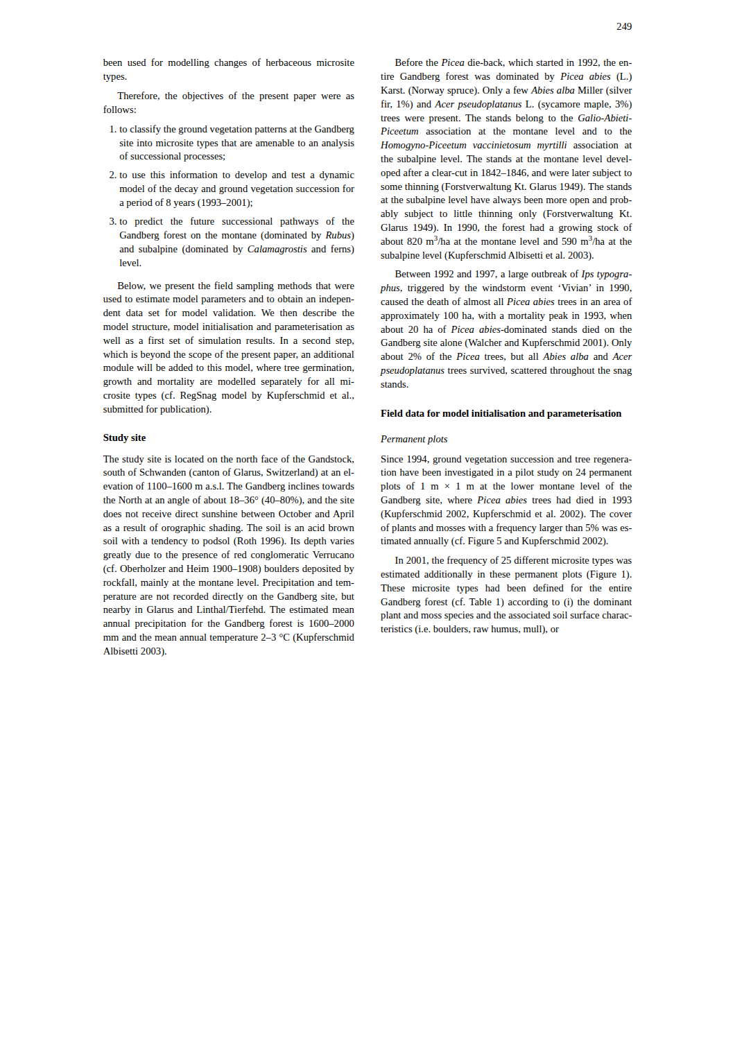249
been used for modelling changes of herbaceous microsite types.
Therefore, the objectives of the present paper were as follows:
to classify the ground vegetation patterns at the Gandberg site into microsite types that are amenable to an analysis of successional processes;
to use this information to develop and test a dynamic model of the decay and ground vegetation succession for a period of 8 years (1993–2001);
to predict the future successional pathways of the Gandberg forest on the montane (dominated by Rubus) and subalpine (dominated by Calamagrostis and ferns) level.
Below, we present the field sampling methods that were used to estimate model parameters and to obtain an independent data set for model validation. We then describe the model structure, model initialisation and parameterisation as well as a first set of simulation results. In a second step, which is beyond the scope of the present paper, an additional module will be added to this model, where tree germination, growth and mortality are modelled separately for all microsite types (cf. RegSnag model by Kupferschmid et al., submitted for publication).
Study site
The study site is located on the north face of the Gandstock, south of Schwanden (canton of Glarus, Switzerland) at an elevation of 1100–1600 m a.s.l. The Gandberg inclines towards the North at an angle of about 18–36° (40–80%), and the site does not receive direct sunshine between October and April as a result of orographic shading. The soil is an acid brown soil with a tendency to podsol (Roth 1996). Its depth varies greatly due to the presence of red conglomeratic Verrucano (cf. Oberholzer and Heim 1900–1908) boulders deposited by rockfall, mainly at the montane level. Precipitation and temperature are not recorded directly on the Gandberg site, but nearby in Glarus and Linthal/Tierfehd. The estimated mean annual precipitation for the Gandberg forest is 1600–2000 mm and the mean annual temperature 2–3 °C (Kupferschmid Albisetti 2003).
Before the Picea die-back, which started in 1992, the entire Gandberg forest was dominated by Picea abies (L.) Karst. (Norway spruce). Only a few Abies alba Miller (silver fir, 1%) and Acer pseudoplatanus L. (sycamore maple, 3%) trees were present. The stands belong to the Galio-Abieti-Piceetum association at the montane level and to the Homogyno-Piceetum vaccinietosum myrtilli association at the subalpine level. The stands at the montane level developed after a clear-cut in 1842–1846, and were later subject to some thinning (Forstverwaltung Kt. Glarus 1949). The stands at the subalpine level have always been more open and probably subject to little thinning only (Forstverwaltung Kt. Glarus 1949). In 1990, the forest had a growing stock of about 820 m3/ha at the montane level and 590 m3/ha at the subalpine level (Kupferschmid Albisetti et al. 2003).
Between 1992 and 1997, a large outbreak of Ips typographus, triggered by the windstorm event ‘Vivian’ in 1990, caused the death of almost all Picea abies trees in an area of approximately 100 ha, with a mortality peak in 1993, when about 20 ha of Picea abies-dominated stands died on the Gandberg site alone (Walcher and Kupferschmid 2001). Only about 2% of the Picea trees, but all Abies alba and Acer pseudoplatanus trees survived, scattered throughout the snag stands.
Field data for model initialisation and parameterisation
Permanent plots
Since 1994, ground vegetation succession and tree regeneration have been investigated in a pilot study on 24 permanent plots of 1 m × 1 m at the lower montane level of the Gandberg site, where Picea abies trees had died in 1993 (Kupferschmid 2002, Kupferschmid et al. 2002). The cover of plants and mosses with a frequency larger than 5% was estimated annually (cf. Figure 5 and Kupferschmid 2002).
In 2001, the frequency of 25 different microsite types was estimated additionally in these permanent plots (Figure 1). These microsite types had been defined for the entire Gandberg forest (cf. Table 1) according to (i) the dominant plant and moss species and the associated soil surface characteristics (i.e. boulders, raw humus, mull), or